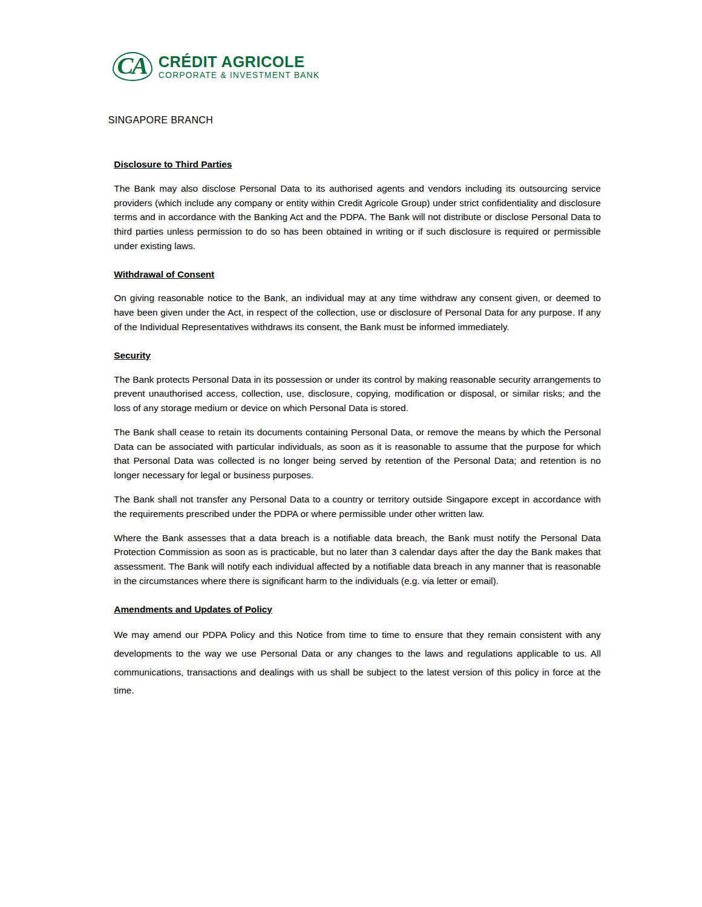CA
CRÉDIT AGRICOLE
CORPORATE & INVESTMENT BANK
SINGAPORE BRANCH
Disclosure to Third Parties
The Bank may also disclose Personal Data to its authorised agents and vendors including its outsourcing service providers (which include any company or entity within Credit Agricole Group) under strict confidentiality and disclosure terms and in accordance with the Banking Act and the PDPA. The Bank will not distribute or disclose Personal Data to third parties unless permission to do so has been obtained in writing or if such disclosure is required or permissible under existing laws.
Withdrawal of Consent
On giving reasonable notice to the Bank, an individual may at any time withdraw any consent given, or deemed to have been given under the Act, in respect of the collection, use or disclosure of Personal Data for any purpose. If any of the Individual Representatives withdraws its consent, the Bank must be informed immediately.
Security
The Bank protects Personal Data in its possession or under its control by making reasonable security arrangements to prevent unauthorised access, collection, use, disclosure, copying, modification or disposal, or similar risks; and the loss of any storage medium or device on which Personal Data is stored.
The Bank shall cease to retain its documents containing Personal Data, or remove the means by which the Personal Data can be associated with particular individuals, as soon as it is reasonable to assume that the purpose for which that Personal Data was collected is no longer being served by retention of the Personal Data; and retention is no longer necessary for legal or business purposes.
The Bank shall not transfer any Personal Data to a country or territory outside Singapore except in accordance with the requirements prescribed under the PDPA or where permissible under other written law.
Where the Bank assesses that a data breach is a notifiable data breach, the Bank must notify the Personal Data Protection Commission as soon as is practicable, but no later than 3 calendar days after the day the Bank makes that assessment. The Bank will notify each individual affected by a notifiable data breach in any manner that is reasonable in the circumstances where there is significant harm to the individuals (e.g. via letter or email).
Amendments and Updates of Policy
We may amend our PDPA Policy and this Notice from time to time to ensure that they remain consistent with any developments to the way we use Personal Data or any changes to the laws and regulations applicable to us. All communications, transactions and dealings with us shall be subject to the latest version of this policy in force at the time.